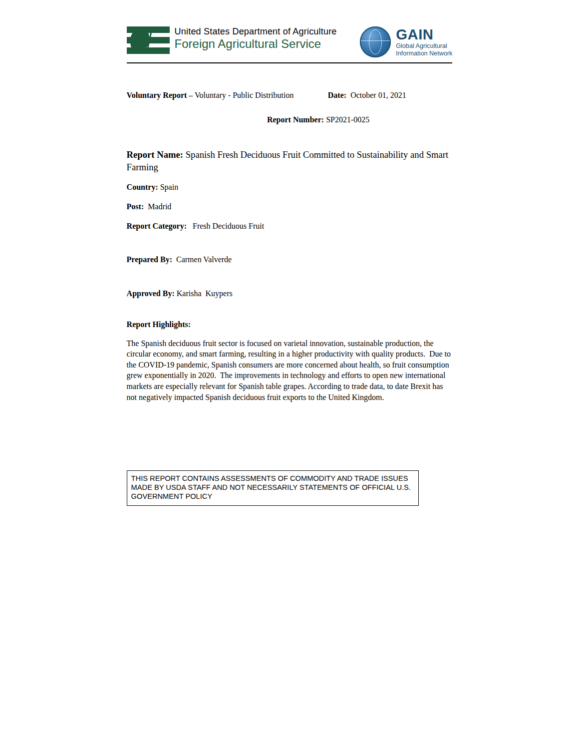United States Department of Agriculture
Foreign Agricultural Service
GAIN
Global Agricultural
Information Network
Voluntary Report – Voluntary - Public Distribution
Date: October 01, 2021
Report Number: SP2021-0025
Report Name: Spanish Fresh Deciduous Fruit Committed to Sustainability and Smart Farming
Country: Spain
Post: Madrid
Report Category: Fresh Deciduous Fruit
Prepared By: Carmen Valverde
Approved By: Karisha Kuypers
Report Highlights:
The Spanish deciduous fruit sector is focused on varietal innovation, sustainable production, the circular economy, and smart farming, resulting in a higher productivity with quality products. Due to the COVID-19 pandemic, Spanish consumers are more concerned about health, so fruit consumption grew exponentially in 2020. The improvements in technology and efforts to open new international markets are especially relevant for Spanish table grapes. According to trade data, to date Brexit has not negatively impacted Spanish deciduous fruit exports to the United Kingdom.
THIS REPORT CONTAINS ASSESSMENTS OF COMMODITY AND TRADE ISSUES MADE BY USDA STAFF AND NOT NECESSARILY STATEMENTS OF OFFICIAL U.S. GOVERNMENT POLICY